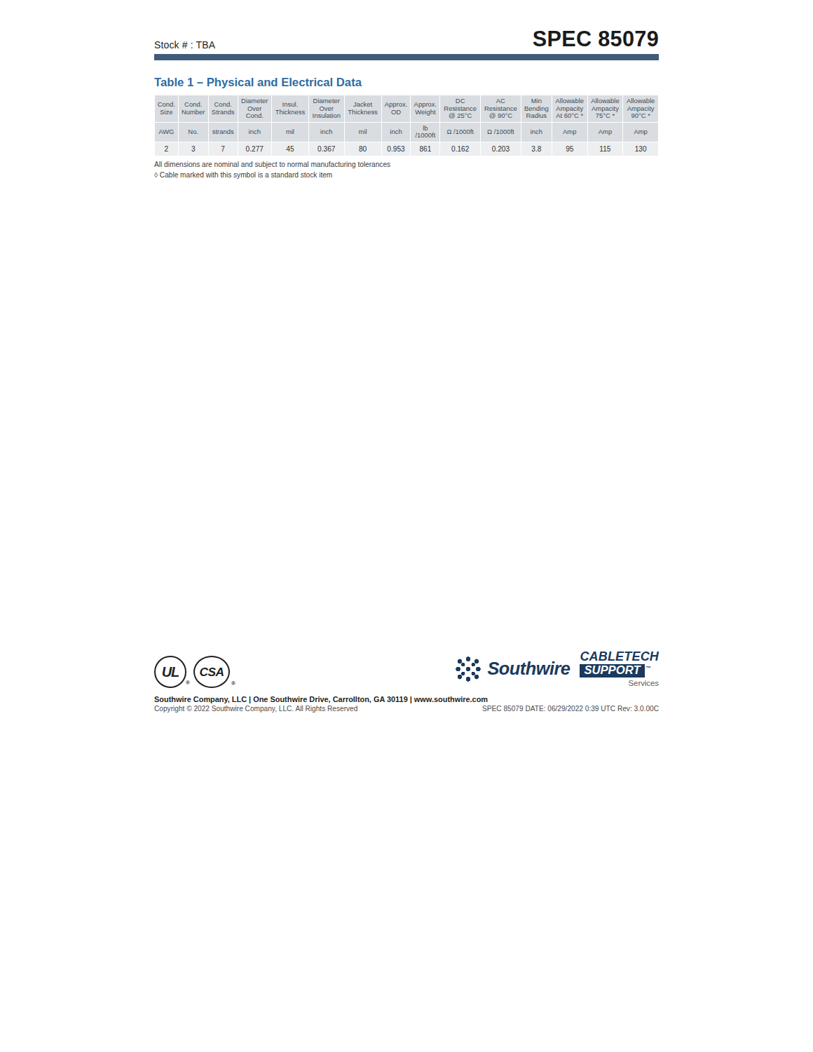Stock # : TBA
SPEC 85079
Table 1 – Physical and Electrical Data
| Cond. Size | Cond. Number | Cond. Strands | Diameter Over Cond. | Insul. Thickness | Diameter Over Insulation | Jacket Thickness | Approx. OD | Approx. Weight | DC Resistance @ 25°C | AC Resistance @ 90°C | Min Bending Radius | Allowable Ampacity At 60°C * | Allowable Ampacity 75°C * | Allowable Ampacity 90°C * |
| --- | --- | --- | --- | --- | --- | --- | --- | --- | --- | --- | --- | --- | --- | --- |
| AWG | No. | strands | inch | mil | inch | mil | inch | lb /1000ft | Ω /1000ft | Ω /1000ft | inch | Amp | Amp | Amp |
| 2 | 3 | 7 | 0.277 | 45 | 0.367 | 80 | 0.953 | 861 | 0.162 | 0.203 | 3.8 | 95 | 115 | 130 |
All dimensions are nominal and subject to normal manufacturing tolerances
◊ Cable marked with this symbol is a standard stock item
CSA
®
Southwire
CABLETECH
SUPPORT™
Services
Southwire Company, LLC | One Southwire Drive, Carrollton, GA 30119 | www.southwire.com
Copyright © 2022 Southwire Company, LLC. All Rights Reserved
SPEC 85079 DATE: 06/29/2022 0:39 UTC Rev: 3.0.00C